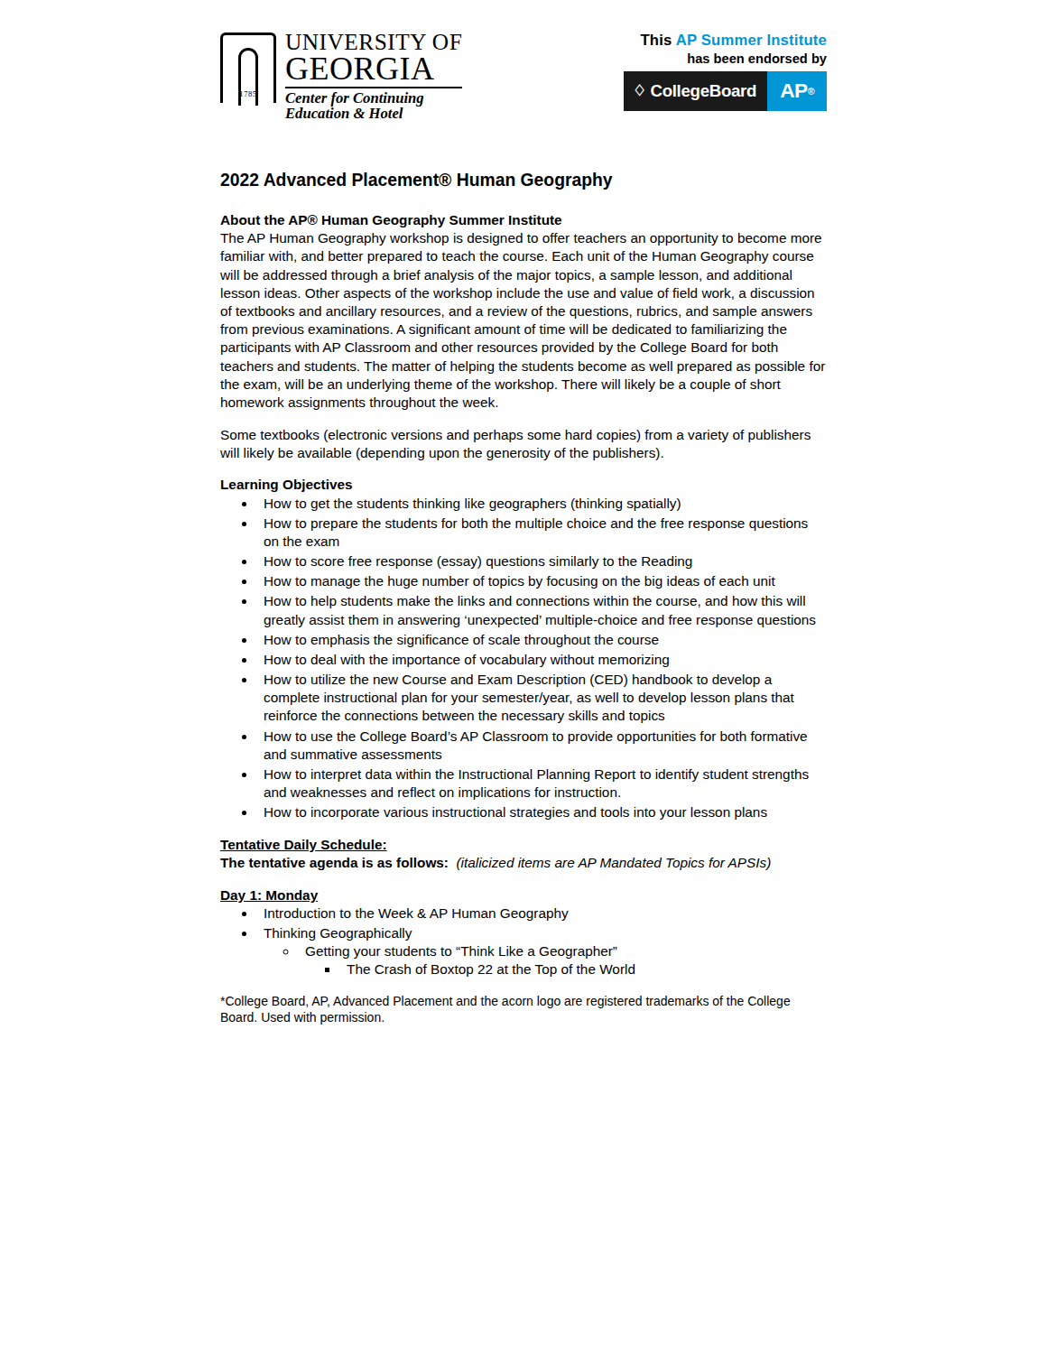UNIVERSITY OF
GEORGIA
Center for Continuing
Education & Hotel
This AP Summer Institute
has been endorsed by
♢CollegeBoard
AP®
2022 Advanced Placement® Human Geography
About the AP® Human Geography Summer Institute
The AP Human Geography workshop is designed to offer teachers an opportunity to become more familiar with, and better prepared to teach the course. Each unit of the Human Geography course will be addressed through a brief analysis of the major topics, a sample lesson, and additional lesson ideas. Other aspects of the workshop include the use and value of field work, a discussion of textbooks and ancillary resources, and a review of the questions, rubrics, and sample answers from previous examinations. A significant amount of time will be dedicated to familiarizing the participants with AP Classroom and other resources provided by the College Board for both teachers and students. The matter of helping the students become as well prepared as possible for the exam, will be an underlying theme of the workshop. There will likely be a couple of short homework assignments throughout the week.
Some textbooks (electronic versions and perhaps some hard copies) from a variety of publishers will likely be available (depending upon the generosity of the publishers).
Learning Objectives
How to get the students thinking like geographers (thinking spatially)
How to prepare the students for both the multiple choice and the free response questions on the exam
How to score free response (essay) questions similarly to the Reading
How to manage the huge number of topics by focusing on the big ideas of each unit
How to help students make the links and connections within the course, and how this will greatly assist them in answering ‘unexpected’ multiple-choice and free response questions
How to emphasis the significance of scale throughout the course
How to deal with the importance of vocabulary without memorizing
How to utilize the new Course and Exam Description (CED) handbook to develop a complete instructional plan for your semester/year, as well to develop lesson plans that reinforce the connections between the necessary skills and topics
How to use the College Board’s AP Classroom to provide opportunities for both formative and summative assessments
How to interpret data within the Instructional Planning Report to identify student strengths and weaknesses and reflect on implications for instruction.
How to incorporate various instructional strategies and tools into your lesson plans
Tentative Daily Schedule:
The tentative agenda is as follows: (italicized items are AP Mandated Topics for APSIs)
Day 1: Monday
Introduction to the Week & AP Human Geography
Thinking Geographically
Getting your students to “Think Like a Geographer”
The Crash of Boxtop 22 at the Top of the World
*College Board, AP, Advanced Placement and the acorn logo are registered trademarks of the College Board. Used with permission.